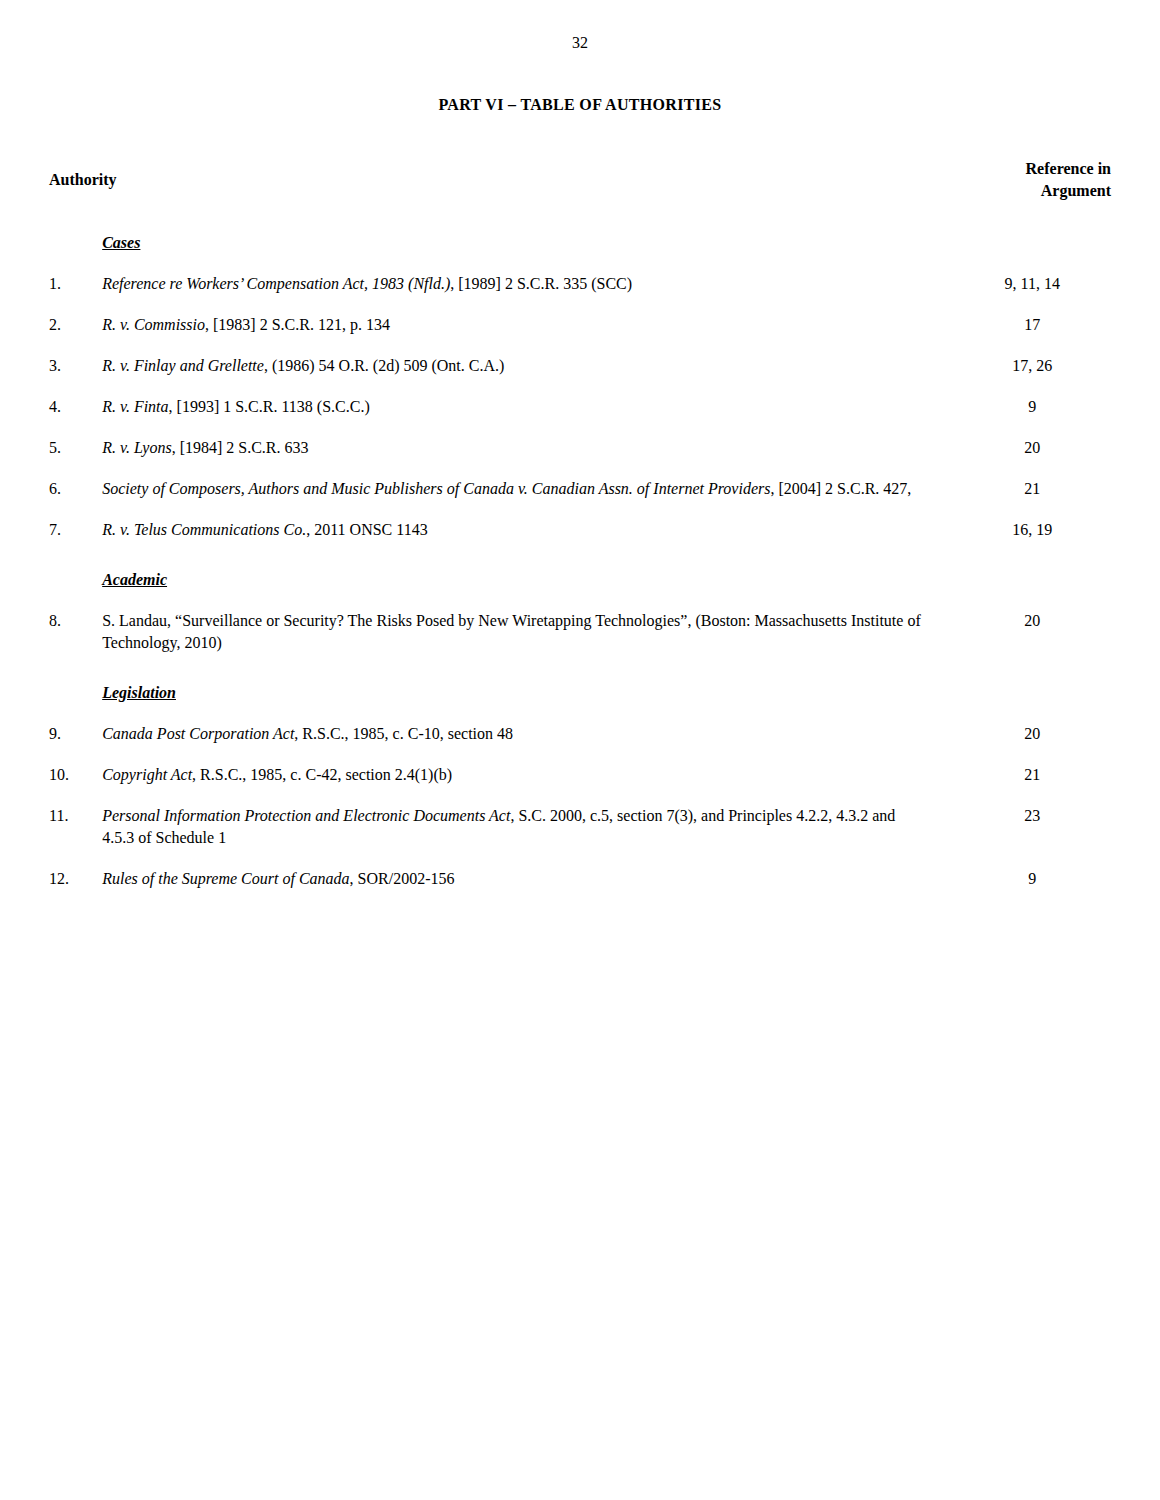32
PART VI – TABLE OF AUTHORITIES
| Authority | Reference in Argument |
| --- | --- |
| | Cases | |
| 1. | Reference re Workers’ Compensation Act, 1983 (Nfld.) , [1989] 2 S.C.R. 335 (SCC) | 9, 11, 14 |
| 2. | R. v. Commissio , [1983] 2 S.C.R. 121, p. 134 | 17 |
| 3. | R. v. Finlay and Grellette , (1986) 54 O.R. (2d) 509 (Ont. C.A.) | 17, 26 |
| 4. | R. v. Finta , [1993] 1 S.C.R. 1138 (S.C.C.) | 9 |
| 5. | R. v. Lyons , [1984] 2 S.C.R. 633 | 20 |
| 6. | Society of Composers, Authors and Music Publishers of Canada v. Canadian Assn. of Internet Providers , [2004] 2 S.C.R. 427, | 21 |
| 7. | R. v. Telus Communications Co. , 2011 ONSC 1143 | 16, 19 |
| | Academic | |
| 8. | S. Landau, “Surveillance or Security? The Risks Posed by New Wiretapping Technologies”, (Boston: Massachusetts Institute of Technology, 2010) | 20 |
| | Legislation | |
| 9. | Canada Post Corporation Act , R.S.C., 1985, c. C-10, section 48 | 20 |
| 10. | Copyright Act , R.S.C., 1985, c. C-42, section 2.4(1)(b) | 21 |
| 11. | Personal Information Protection and Electronic Documents Act , S.C. 2000, c.5, section 7(3), and Principles 4.2.2, 4.3.2 and 4.5.3 of Schedule 1 | 23 |
| 12. | Rules of the Supreme Court of Canada , SOR/2002-156 | 9 |